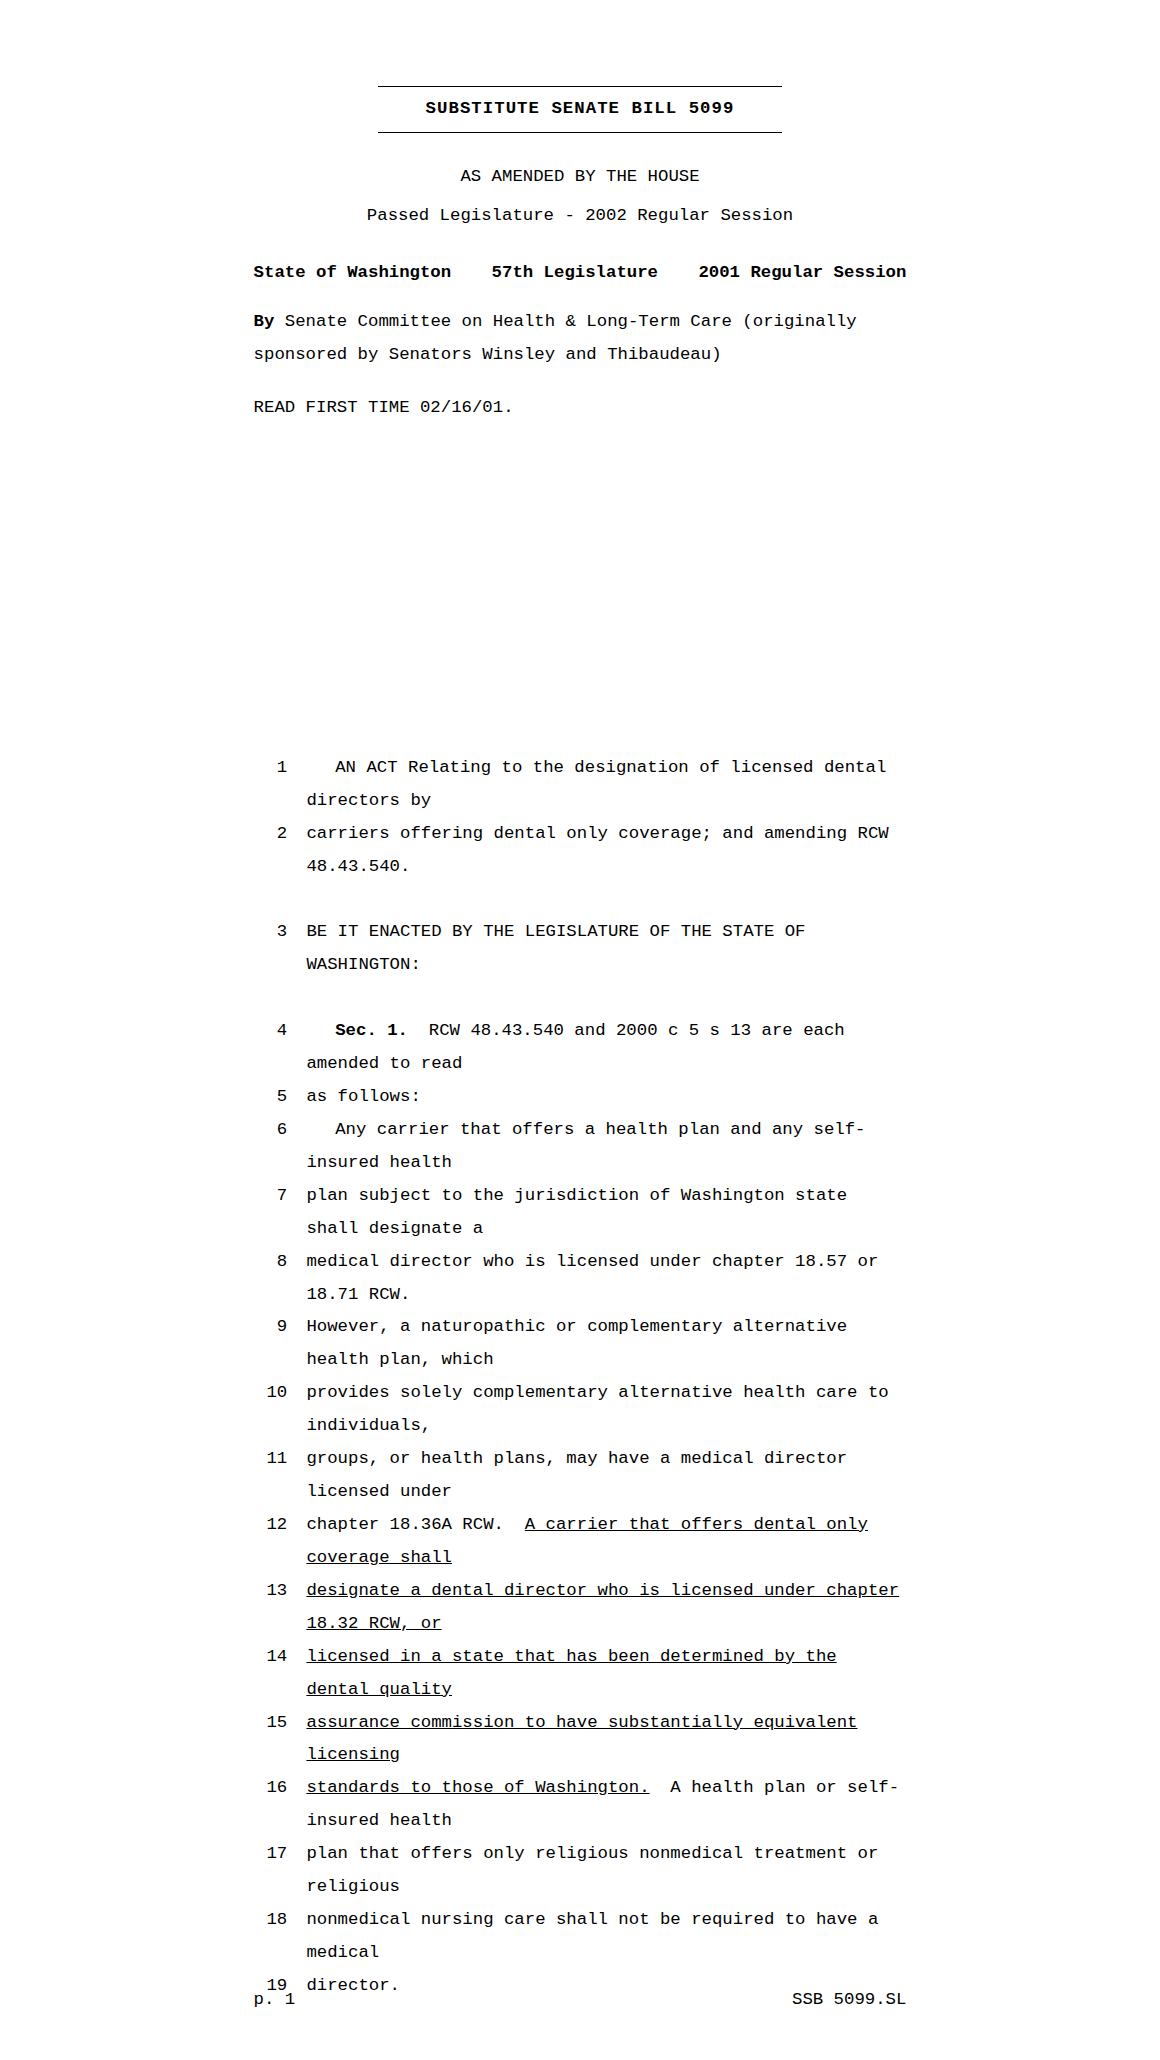SUBSTITUTE SENATE BILL 5099
AS AMENDED BY THE HOUSE
Passed Legislature - 2002 Regular Session
State of Washington 57th Legislature 2001 Regular Session
By Senate Committee on Health & Long-Term Care (originally sponsored by Senators Winsley and Thibaudeau)
READ FIRST TIME 02/16/01.
AN ACT Relating to the designation of licensed dental directors by
carriers offering dental only coverage; and amending RCW 48.43.540.
BE IT ENACTED BY THE LEGISLATURE OF THE STATE OF WASHINGTON:
Sec. 1. RCW 48.43.540 and 2000 c 5 s 13 are each amended to read
as follows:
Any carrier that offers a health plan and any self-insured health
plan subject to the jurisdiction of Washington state shall designate a
medical director who is licensed under chapter 18.57 or 18.71 RCW.
However, a naturopathic or complementary alternative health plan, which
provides solely complementary alternative health care to individuals,
groups, or health plans, may have a medical director licensed under
chapter 18.36A RCW. A carrier that offers dental only coverage shall
designate a dental director who is licensed under chapter 18.32 RCW, or
licensed in a state that has been determined by the dental quality
assurance commission to have substantially equivalent licensing
standards to those of Washington. A health plan or self-insured health
plan that offers only religious nonmedical treatment or religious
nonmedical nursing care shall not be required to have a medical
director.
p. 1 SSB 5099.SL